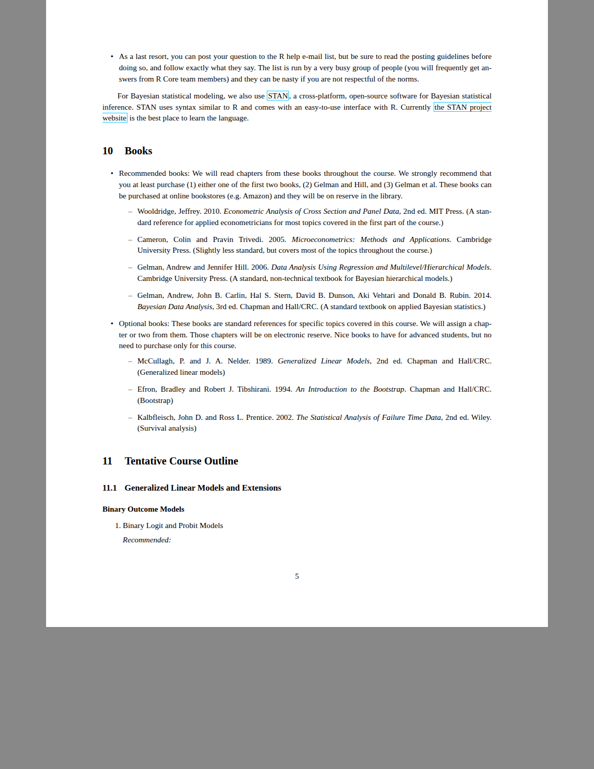As a last resort, you can post your question to the R help e-mail list, but be sure to read the posting guidelines before doing so, and follow exactly what they say. The list is run by a very busy group of people (you will frequently get answers from R Core team members) and they can be nasty if you are not respectful of the norms.
For Bayesian statistical modeling, we also use STAN, a cross-platform, open-source software for Bayesian statistical inference. STAN uses syntax similar to R and comes with an easy-to-use interface with R. Currently the STAN project website is the best place to learn the language.
10 Books
Recommended books: We will read chapters from these books throughout the course. We strongly recommend that you at least purchase (1) either one of the first two books, (2) Gelman and Hill, and (3) Gelman et al. These books can be purchased at online bookstores (e.g. Amazon) and they will be on reserve in the library.
Wooldridge, Jeffrey. 2010. Econometric Analysis of Cross Section and Panel Data, 2nd ed. MIT Press. (A standard reference for applied econometricians for most topics covered in the first part of the course.)
Cameron, Colin and Pravin Trivedi. 2005. Microeconometrics: Methods and Applications. Cambridge University Press. (Slightly less standard, but covers most of the topics throughout the course.)
Gelman, Andrew and Jennifer Hill. 2006. Data Analysis Using Regression and Multilevel/Hierarchical Models. Cambridge University Press. (A standard, non-technical textbook for Bayesian hierarchical models.)
Gelman, Andrew, John B. Carlin, Hal S. Stern, David B. Dunson, Aki Vehtari and Donald B. Rubin. 2014. Bayesian Data Analysis, 3rd ed. Chapman and Hall/CRC. (A standard textbook on applied Bayesian statistics.)
Optional books: These books are standard references for specific topics covered in this course. We will assign a chapter or two from them. Those chapters will be on electronic reserve. Nice books to have for advanced students, but no need to purchase only for this course.
McCullagh, P. and J. A. Nelder. 1989. Generalized Linear Models, 2nd ed. Chapman and Hall/CRC. (Generalized linear models)
Efron, Bradley and Robert J. Tibshirani. 1994. An Introduction to the Bootstrap. Chapman and Hall/CRC. (Bootstrap)
Kalbfleisch, John D. and Ross L. Prentice. 2002. The Statistical Analysis of Failure Time Data, 2nd ed. Wiley. (Survival analysis)
11 Tentative Course Outline
11.1 Generalized Linear Models and Extensions
Binary Outcome Models
Binary Logit and Probit Models
Recommended:
5